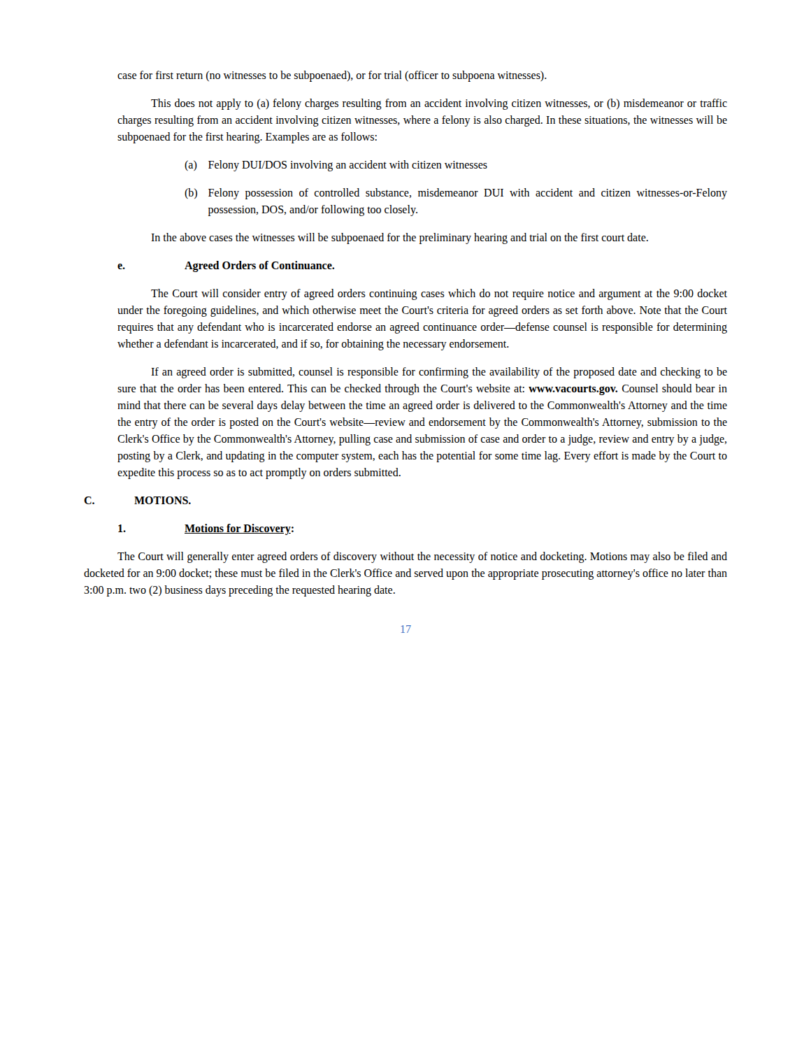case for first return (no witnesses to be subpoenaed), or for trial (officer to subpoena witnesses).
This does not apply to (a) felony charges resulting from an accident involving citizen witnesses, or (b) misdemeanor or traffic charges resulting from an accident involving citizen witnesses, where a felony is also charged. In these situations, the witnesses will be subpoenaed for the first hearing. Examples are as follows:
(a)
Felony DUI/DOS involving an accident with citizen witnesses
(b)
Felony possession of controlled substance, misdemeanor DUI with accident and citizen witnesses-or-Felony possession, DOS, and/or following too closely.
In the above cases the witnesses will be subpoenaed for the preliminary hearing and trial on the first court date.
e.
Agreed Orders of Continuance.
The Court will consider entry of agreed orders continuing cases which do not require notice and argument at the 9:00 docket under the foregoing guidelines, and which otherwise meet the Court's criteria for agreed orders as set forth above. Note that the Court requires that any defendant who is incarcerated endorse an agreed continuance order—defense counsel is responsible for determining whether a defendant is incarcerated, and if so, for obtaining the necessary endorsement.
If an agreed order is submitted, counsel is responsible for confirming the availability of the proposed date and checking to be sure that the order has been entered. This can be checked through the Court's website at: www.vacourts.gov. Counsel should bear in mind that there can be several days delay between the time an agreed order is delivered to the Commonwealth's Attorney and the time the entry of the order is posted on the Court's website—review and endorsement by the Commonwealth's Attorney, submission to the Clerk's Office by the Commonwealth's Attorney, pulling case and submission of case and order to a judge, review and entry by a judge, posting by a Clerk, and updating in the computer system, each has the potential for some time lag. Every effort is made by the Court to expedite this process so as to act promptly on orders submitted.
C.
MOTIONS.
1.
Motions for Discovery:
The Court will generally enter agreed orders of discovery without the necessity of notice and docketing. Motions may also be filed and docketed for an 9:00 docket; these must be filed in the Clerk's Office and served upon the appropriate prosecuting attorney's office no later than 3:00 p.m. two (2) business days preceding the requested hearing date.
17